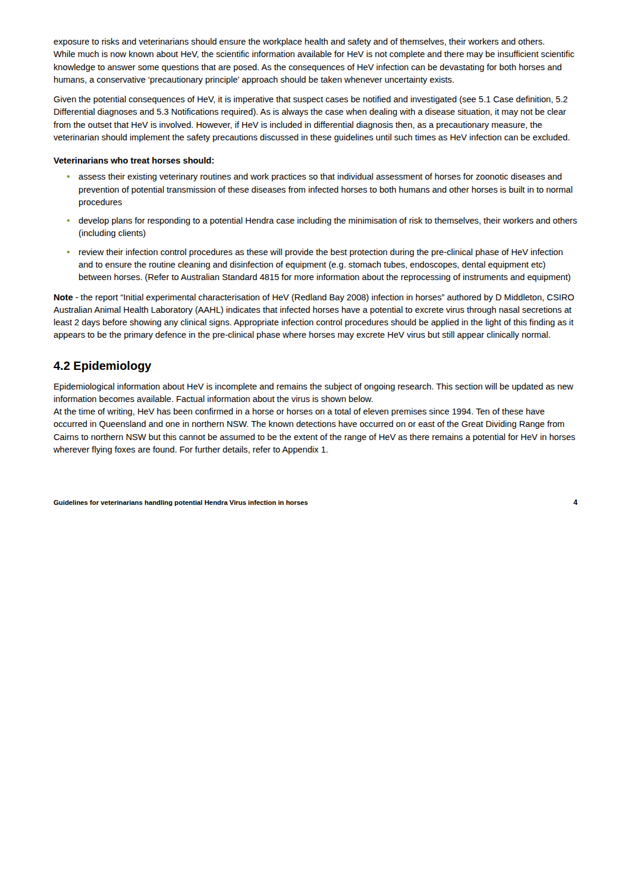exposure to risks and veterinarians should ensure the workplace health and safety and of themselves, their workers and others.
While much is now known about HeV, the scientific information available for HeV is not complete and there may be insufficient scientific knowledge to answer some questions that are posed. As the consequences of HeV infection can be devastating for both horses and humans, a conservative ‘precautionary principle’ approach should be taken whenever uncertainty exists.
Given the potential consequences of HeV, it is imperative that suspect cases be notified and investigated (see 5.1 Case definition, 5.2 Differential diagnoses and 5.3 Notifications required). As is always the case when dealing with a disease situation, it may not be clear from the outset that HeV is involved. However, if HeV is included in differential diagnosis then, as a precautionary measure, the veterinarian should implement the safety precautions discussed in these guidelines until such times as HeV infection can be excluded.
Veterinarians who treat horses should:
assess their existing veterinary routines and work practices so that individual assessment of horses for zoonotic diseases and prevention of potential transmission of these diseases from infected horses to both humans and other horses is built in to normal procedures
develop plans for responding to a potential Hendra case including the minimisation of risk to themselves, their workers and others (including clients)
review their infection control procedures as these will provide the best protection during the pre-clinical phase of HeV infection and to ensure the routine cleaning and disinfection of equipment (e.g. stomach tubes, endoscopes, dental equipment etc) between horses. (Refer to Australian Standard 4815 for more information about the reprocessing of instruments and equipment)
Note - the report “Initial experimental characterisation of HeV (Redland Bay 2008) infection in horses” authored by D Middleton, CSIRO Australian Animal Health Laboratory (AAHL) indicates that infected horses have a potential to excrete virus through nasal secretions at least 2 days before showing any clinical signs. Appropriate infection control procedures should be applied in the light of this finding as it appears to be the primary defence in the pre-clinical phase where horses may excrete HeV virus but still appear clinically normal.
4.2 Epidemiology
Epidemiological information about HeV is incomplete and remains the subject of ongoing research. This section will be updated as new information becomes available. Factual information about the virus is shown below.
At the time of writing, HeV has been confirmed in a horse or horses on a total of eleven premises since 1994. Ten of these have occurred in Queensland and one in northern NSW. The known detections have occurred on or east of the Great Dividing Range from Cairns to northern NSW but this cannot be assumed to be the extent of the range of HeV as there remains a potential for HeV in horses wherever flying foxes are found. For further details, refer to Appendix 1.
Guidelines for veterinarians handling potential Hendra Virus infection in horses 4